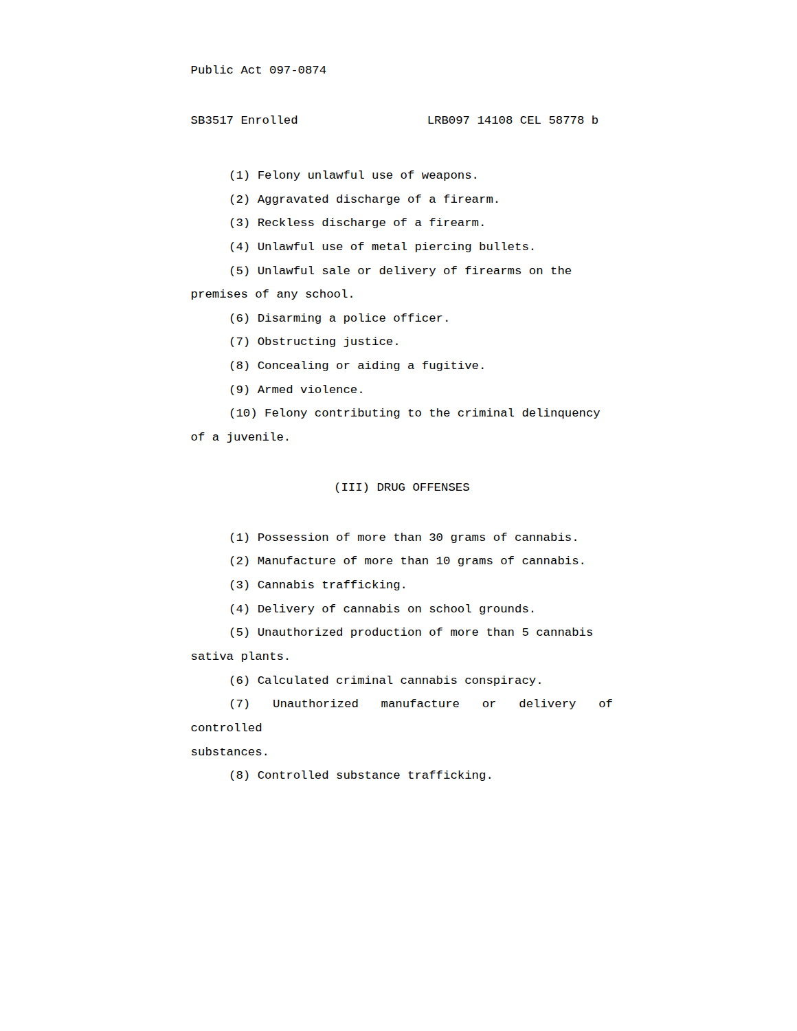Public Act 097-0874
SB3517 Enrolled LRB097 14108 CEL 58778 b
(1) Felony unlawful use of weapons.
(2) Aggravated discharge of a firearm.
(3) Reckless discharge of a firearm.
(4) Unlawful use of metal piercing bullets.
(5) Unlawful sale or delivery of firearms on the
premises of any school.
(6) Disarming a police officer.
(7) Obstructing justice.
(8) Concealing or aiding a fugitive.
(9) Armed violence.
(10) Felony contributing to the criminal delinquency
of a juvenile.
(III) DRUG OFFENSES
(1) Possession of more than 30 grams of cannabis.
(2) Manufacture of more than 10 grams of cannabis.
(3) Cannabis trafficking.
(4) Delivery of cannabis on school grounds.
(5) Unauthorized production of more than 5 cannabis
sativa plants.
(6) Calculated criminal cannabis conspiracy.
(7) Unauthorized manufacture or delivery of controlled
substances.
(8) Controlled substance trafficking.